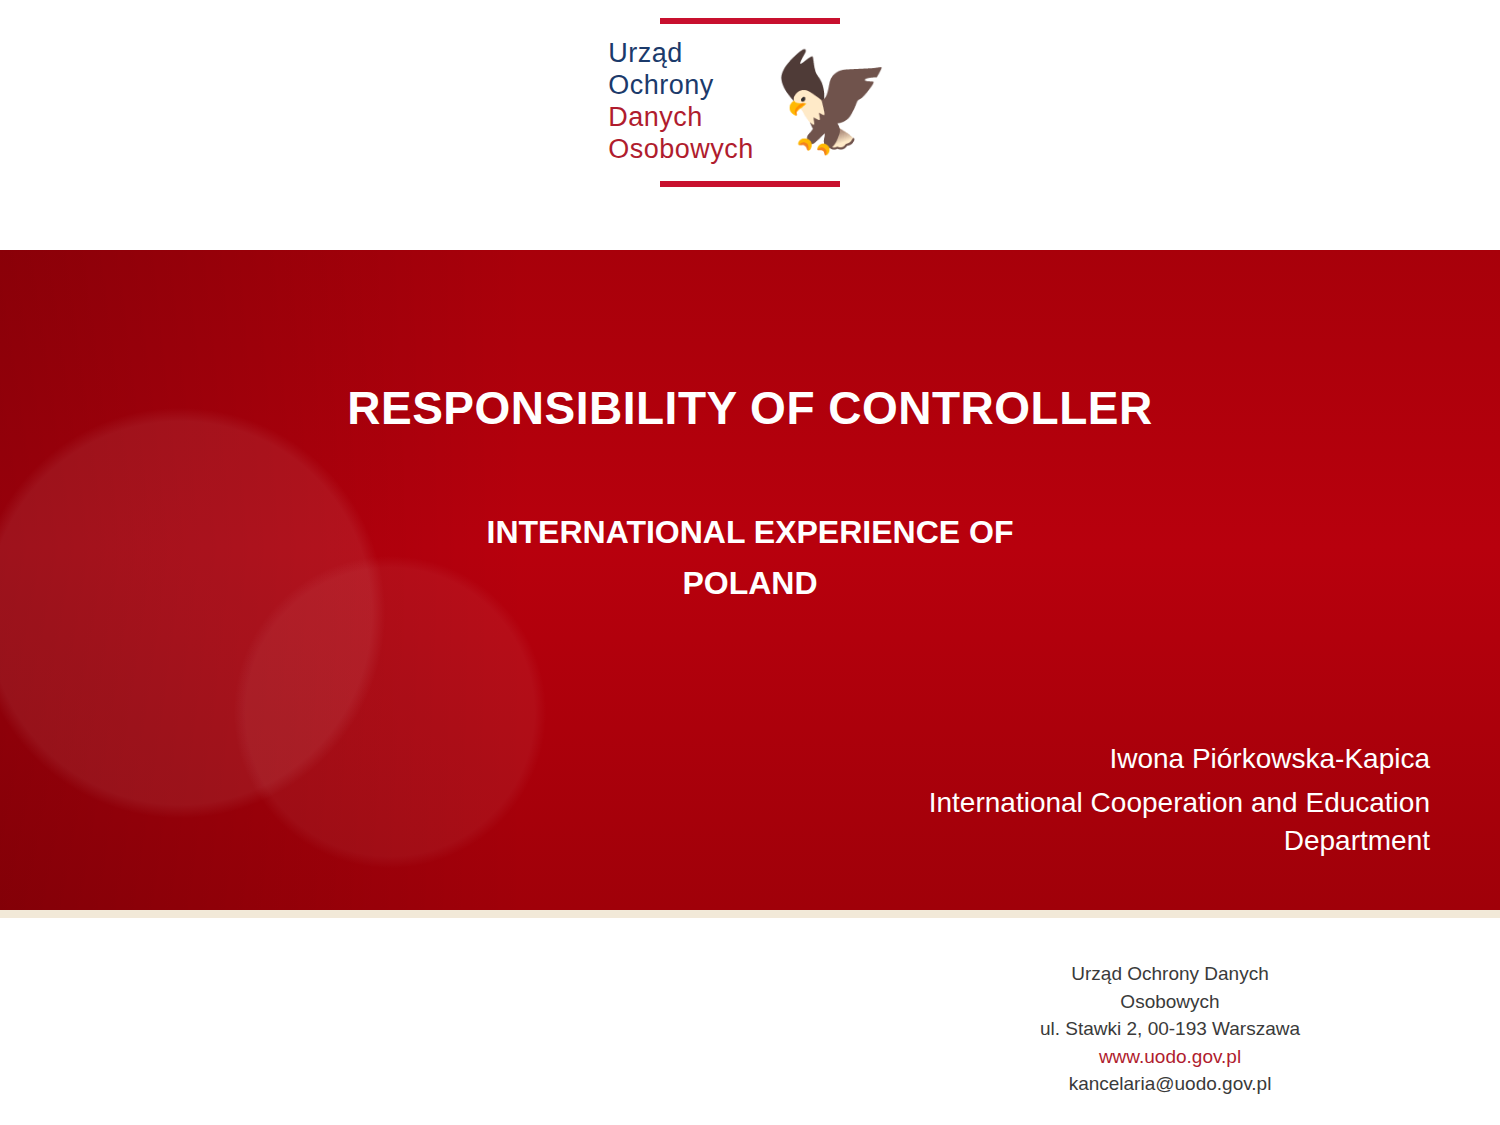RESPONSIBILITY OF CONTROLLER
INTERNATIONAL EXPERIENCE OF
POLAND
Iwona Piórkowska-Kapica
International Cooperation and Education
Department
Urząd
Ochrony
Danych
Osobowych
🦅
Urząd Ochrony Danych
Osobowych
ul. Stawki 2, 00-193 Warszawa
www.uodo.gov.pl
kancelaria@uodo.gov.pl